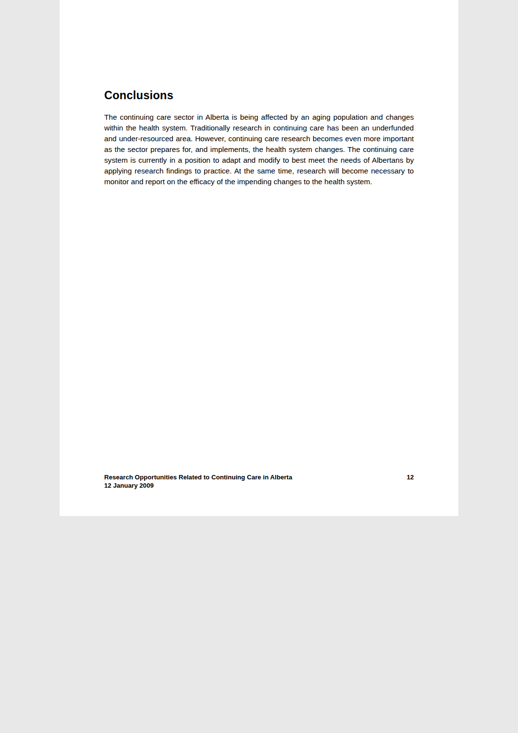Conclusions
The continuing care sector in Alberta is being affected by an aging population and changes within the health system. Traditionally research in continuing care has been an underfunded and under-resourced area. However, continuing care research becomes even more important as the sector prepares for, and implements, the health system changes. The continuing care system is currently in a position to adapt and modify to best meet the needs of Albertans by applying research findings to practice. At the same time, research will become necessary to monitor and report on the efficacy of the impending changes to the health system.
Research Opportunities Related to Continuing Care in Alberta
12 January 2009
12